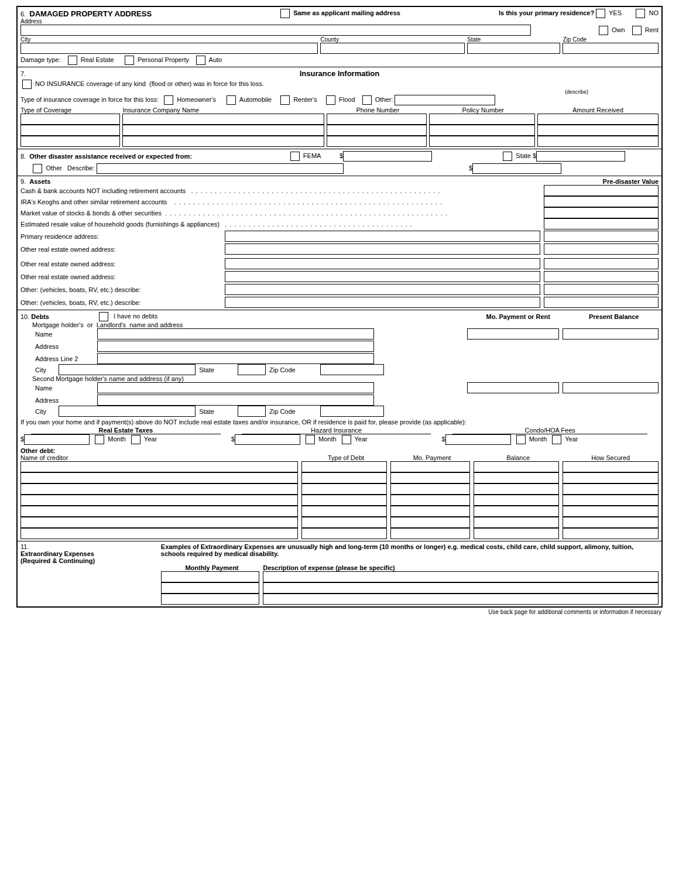| 6. DAMAGED PROPERTY ADDRESS | Same as applicant mailing address | Is this your primary residence? YES NO |
Address
| | Own Rent |
| City | County | State | Zip Code |
Damage type: Real Estate Personal Property Auto
| 7. | Insurance Information | |
NO INSURANCE coverage of any kind (flood or other) was in force for this loss.
(describe)
Type of insurance coverage in force for this loss: Homeowner's Automobile Renter's Flood Other:
| Type of Coverage | Insurance Company Name | Phone Number | Policy Number | Amount Received |
| 8. Other disaster assistance received or expected from: | FEMA | $ | State | $ |
| Other Describe: | $ |
| 9. Assets | Pre-disaster Value |
| Cash & bank accounts NOT including retirement accounts . . . . . . . . . . . . . . . . . . . . . . . . . . . . . . . . . . . . . . . . . . . . . . . . . . . . . | |
| IRA's Keoghs and other similar retirement accounts . . . . . . . . . . . . . . . . . . . . . . . . . . . . . . . . . . . . . . . . . . . . . . . . . . . . . . . . . | |
| Market value of stocks & bonds & other securities . . . . . . . . . . . . . . . . . . . . . . . . . . . . . . . . . . . . . . . . . . . . . . . . . . . . . . . . . . . . | |
| Estimated resale value of household goods (furnishings & appliances) . . . . . . . . . . . . . . . . . . . . . . . . . . . . . . . . . . . . . . . . | |
| Primary residence address: | | |
| Other real estate owned address: | | |
| Other real estate owned address: | | |
| Other real estate owned address: | | |
| Other: (vehicles, boats, RV, etc.) describe: | | |
| Other: (vehicles, boats, RV, etc.) describe: | | |
| 10. Debts | I have no debts | Mo. Payment or Rent | Present Balance |
Mortgage holder's or Landlord's name and address
| Name | | | | |
| Address | | |
| Address Line 2 | | |
| City | | State | | Zip Code | | |
Second Mortgage holder's name and address (if any)
| Name | | | | |
| Address | | |
| City | | State | | Zip Code | | |
If you own your home and if payment(s) above do NOT include real estate taxes and/or insurance, OR if residence is paid for, please provide (as applicable):
| Real Estate Taxes | Hazard Insurance | Condo/HOA Fees |
| $ Month Year | $ Month Year | $ Month Year |
Other debt:
| Name of creditor | Type of Debt | Mo. Payment | Balance | How Secured |
| 11. Extraordinary Expenses (Required & Continuing) | Examples of Extraordinary Expenses are unusually high and long-term (10 months or longer) e.g. medical costs, child care, child support, alimony, tuition, schools required by medical disability. |
| | Monthly Payment | Description of expense (please be specific) |
Use back page for additional comments or information if necessary